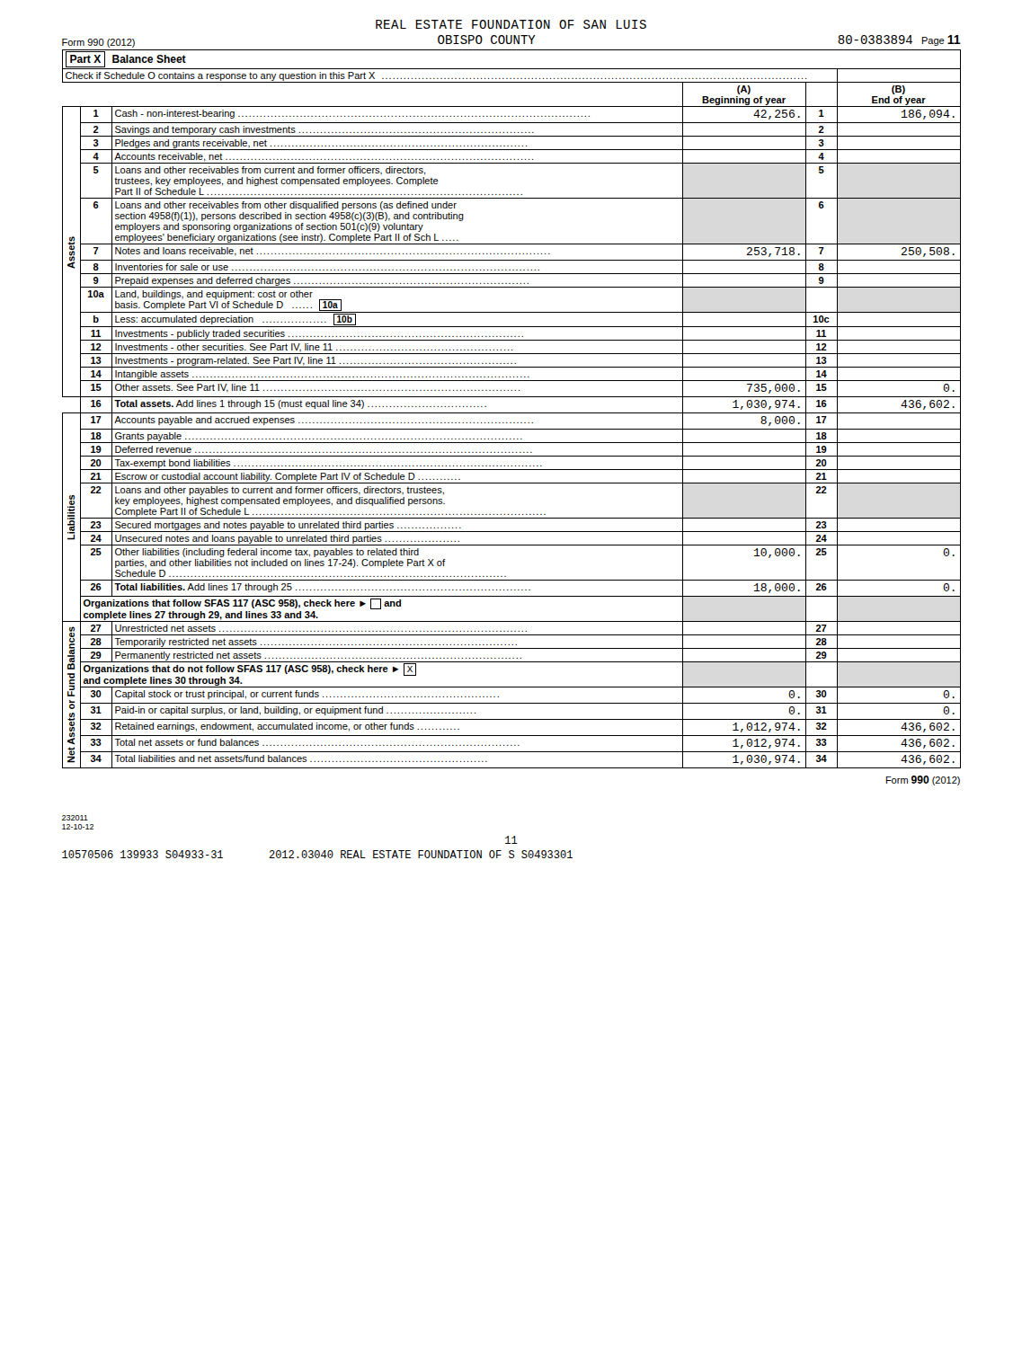REAL ESTATE FOUNDATION OF SAN LUIS
Form 990 (2012)
OBISPO COUNTY
80-0383894 Page 11
| Part X Balance Sheet |
| Check if Schedule O contains a response to any question in this Part X ..................................................................................................................... | |
| | | | (A) Beginning of year | | (B) End of year |
| Assets | 1 | Cash - non-interest-bearing ................................................................................................. | 42,256. | 1 | 186,094. |
| 2 | Savings and temporary cash investments ................................................................. | | 2 | |
| 3 | Pledges and grants receivable, net ....................................................................... | | 3 | |
| 4 | Accounts receivable, net ..................................................................................... | | 4 | |
| 5 | Loans and other receivables from current and former officers, directors, trustees, key employees, and highest compensated employees. Complete Part II of Schedule L ....................................................................................... | | 5 | |
| 6 | Loans and other receivables from other disqualified persons (as defined under section 4958(f)(1)), persons described in section 4958(c)(3)(B), and contributing employers and sponsoring organizations of section 501(c)(9) voluntary employees' beneficiary organizations (see instr). Complete Part II of Sch L ..... | | 6 | |
| 7 | Notes and loans receivable, net ................................................................................. | 253,718. | 7 | 250,508. |
| 8 | Inventories for sale or use ..................................................................................... | | 8 | |
| 9 | Prepaid expenses and deferred charges ................................................................. | | 9 | |
| 10a | Land, buildings, and equipment: cost or other basis. Complete Part VI of Schedule D ...... 10a | | | |
| b | Less: accumulated depreciation .................. 10b | | 10c | |
| 11 | Investments - publicly traded securities ................................................................. | | 11 | |
| 12 | Investments - other securities. See Part IV, line 11 ................................................. | | 12 | |
| 13 | Investments - program-related. See Part IV, line 11 ................................................. | | 13 | |
| 14 | Intangible assets ............................................................................................. | | 14 | |
| 15 | Other assets. See Part IV, line 11 ....................................................................... | 735,000. | 15 | 0. |
| | 16 | Total assets. Add lines 1 through 15 (must equal line 34) ................................. | 1,030,974. | 16 | 436,602. |
| Liabilities | 17 | Accounts payable and accrued expenses ................................................................. | 8,000. | 17 | |
| 18 | Grants payable ............................................................................................. | | 18 | |
| 19 | Deferred revenue ............................................................................................. | | 19 | |
| 20 | Tax-exempt bond liabilities ..................................................................................... | | 20 | |
| 21 | Escrow or custodial account liability. Complete Part IV of Schedule D ............ | | 21 | |
| 22 | Loans and other payables to current and former officers, directors, trustees, key employees, highest compensated employees, and disqualified persons. Complete Part II of Schedule L ................................................................................. | | 22 | |
| 23 | Secured mortgages and notes payable to unrelated third parties .................. | | 23 | |
| 24 | Unsecured notes and loans payable to unrelated third parties ..................... | | 24 | |
| 25 | Other liabilities (including federal income tax, payables to related third parties, and other liabilities not included on lines 17-24). Complete Part X of Schedule D ............................................................................................. | 10,000. | 25 | 0. |
| 26 | Total liabilities. Add lines 17 through 25 ................................................................. | 18,000. | 26 | 0. |
| Organizations that follow SFAS 117 (ASC 958), check here ► and complete lines 27 through 29, and lines 33 and 34. | | | |
| Net Assets or Fund Balances | 27 | Unrestricted net assets ..................................................................................... | | 27 | |
| 28 | Temporarily restricted net assets ....................................................................... | | 28 | |
| 29 | Permanently restricted net assets ....................................................................... | | 29 | |
| Organizations that do not follow SFAS 117 (ASC 958), check here ► X and complete lines 30 through 34. | | | |
| 30 | Capital stock or trust principal, or current funds ................................................. | 0. | 30 | 0. |
| 31 | Paid-in or capital surplus, or land, building, or equipment fund ......................... | 0. | 31 | 0. |
| 32 | Retained earnings, endowment, accumulated income, or other funds ............ | 1,012,974. | 32 | 436,602. |
| 33 | Total net assets or fund balances ....................................................................... | 1,012,974. | 33 | 436,602. |
| 34 | Total liabilities and net assets/fund balances ................................................. | 1,030,974. | 34 | 436,602. |
Form 990 (2012)
232011
12-10-12
11
10570506 139933 S04933-31 2012.03040 REAL ESTATE FOUNDATION OF S S0493301